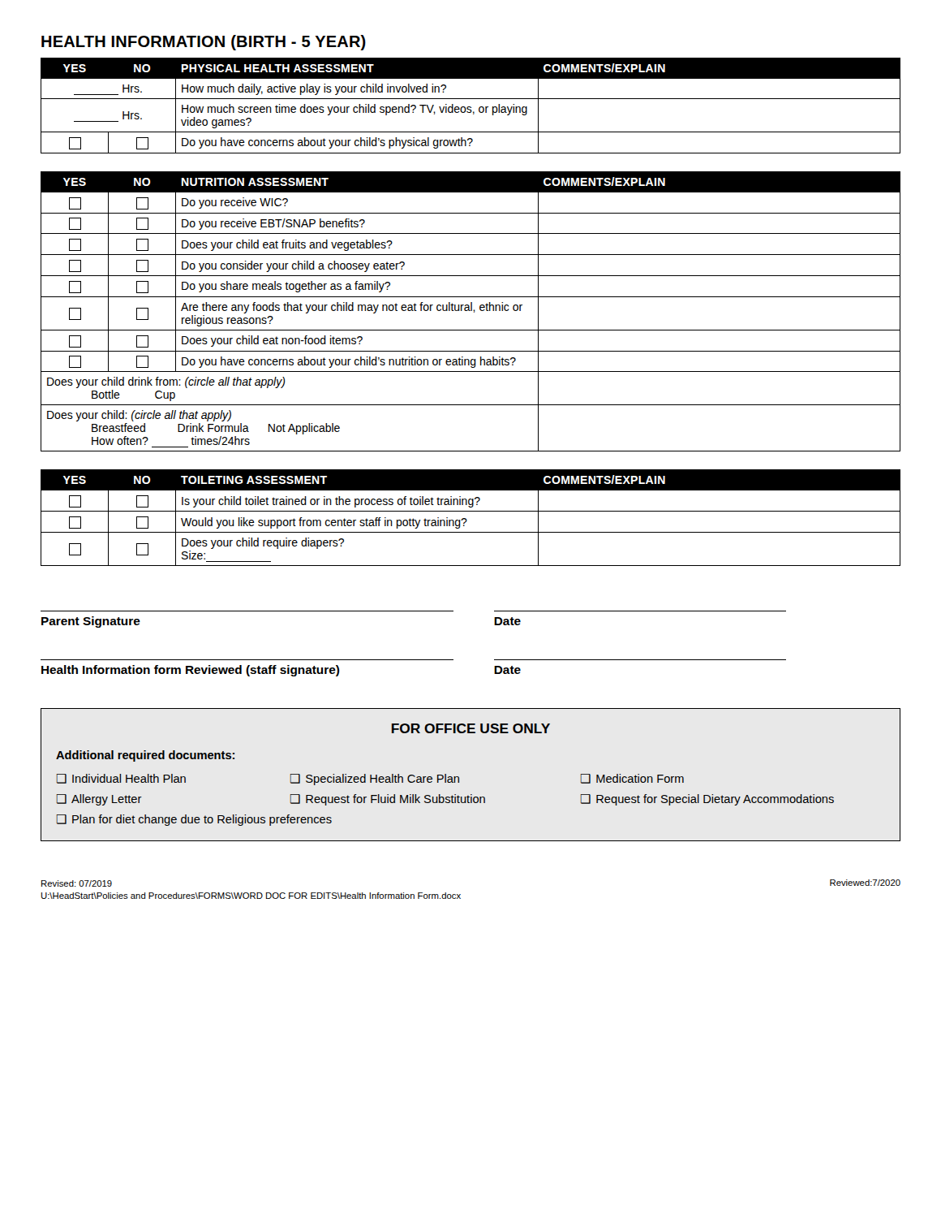HEALTH INFORMATION (BIRTH - 5 YEAR)
| YES | NO | PHYSICAL HEALTH ASSESSMENT | COMMENTS/EXPLAIN |
| --- | --- | --- | --- |
| Hrs. | How much daily, active play is your child involved in? | |
| Hrs. | How much screen time does your child spend? TV, videos, or playing video games? | |
| | | Do you have concerns about your child’s physical growth? | |
| YES | NO | NUTRITION ASSESSMENT | COMMENTS/EXPLAIN |
| --- | --- | --- | --- |
| | | Do you receive WIC? | |
| | | Do you receive EBT/SNAP benefits? | |
| | | Does your child eat fruits and vegetables? | |
| | | Do you consider your child a choosey eater? | |
| | | Do you share meals together as a family? | |
| | | Are there any foods that your child may not eat for cultural, ethnic or religious reasons? | |
| | | Does your child eat non-food items? | |
| | | Do you have concerns about your child’s nutrition or eating habits? | |
| Does your child drink from: (circle all that apply) Bottle Cup | |
| Does your child: (circle all that apply) Breastfeed Drink Formula Not Applicable How often? times/24hrs | |
| YES | NO | TOILETING ASSESSMENT | COMMENTS/EXPLAIN |
| --- | --- | --- | --- |
| | | Is your child toilet trained or in the process of toilet training? | |
| | | Would you like support from center staff in potty training? | |
| | | Does your child require diapers? Size: | |
Parent Signature
Date
Health Information form Reviewed (staff signature)
Date
FOR OFFICE USE ONLY
Additional required documents:
Individual Health Plan
Specialized Health Care Plan
Medication Form
Allergy Letter
Request for Fluid Milk Substitution
Request for Special Dietary Accommodations
Plan for diet change due to Religious preferences
Revised: 07/2019
U:\HeadStart\Policies and Procedures\FORMS\WORD DOC FOR EDITS\Health Information Form.docx
Reviewed:7/2020